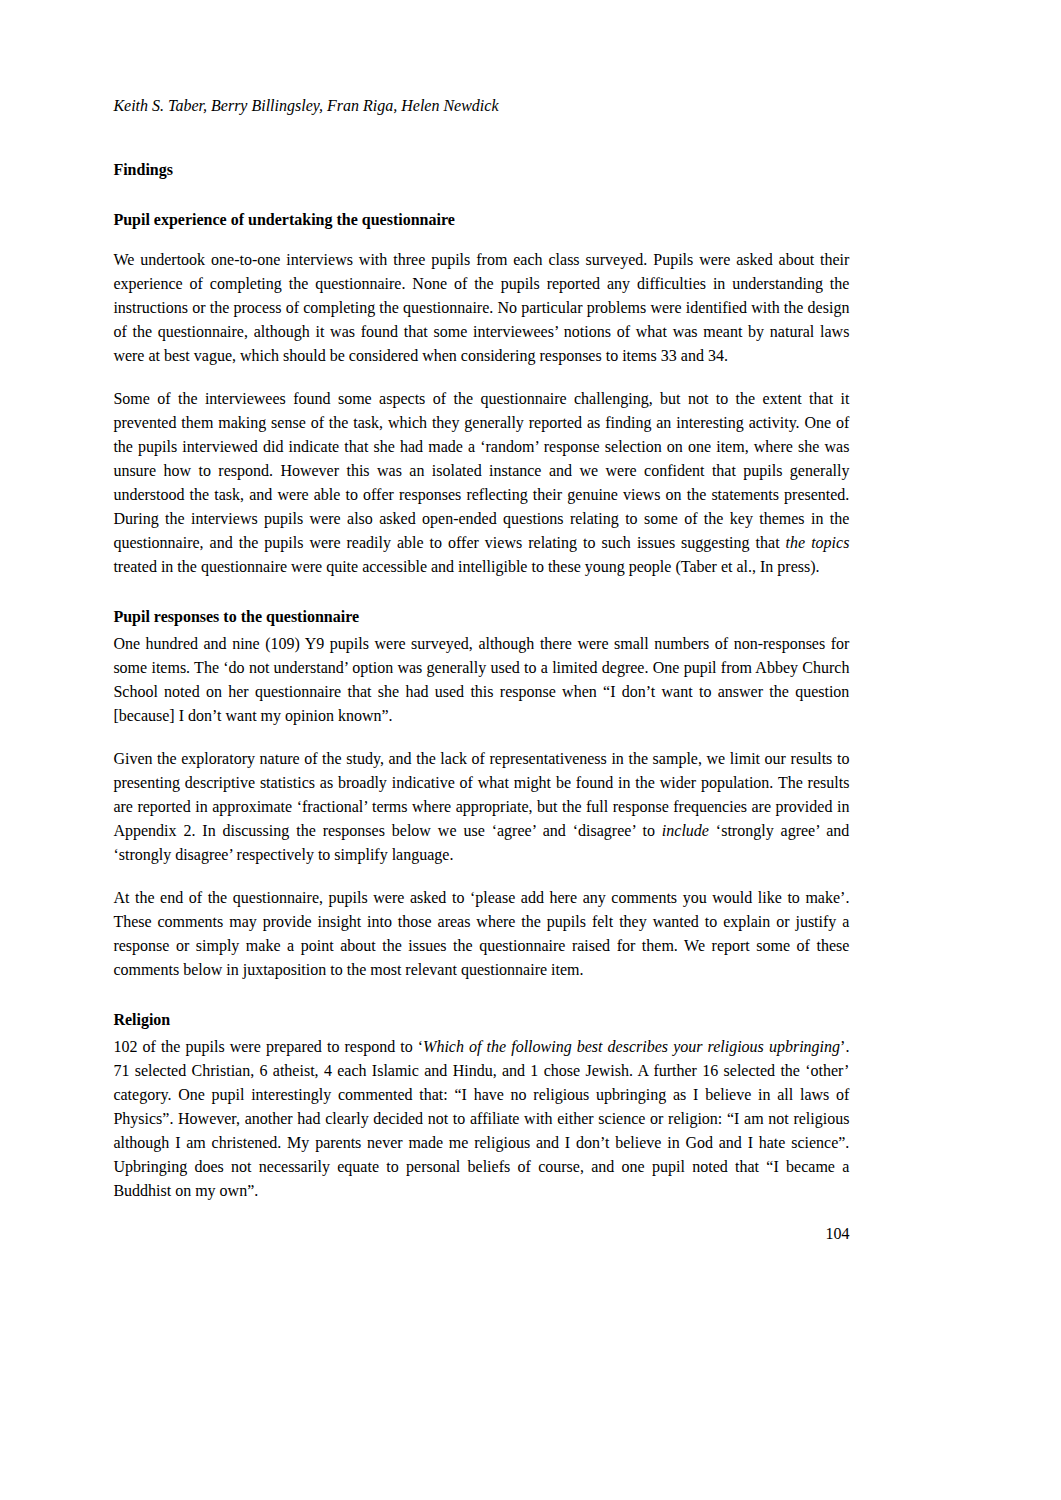Keith S. Taber, Berry Billingsley, Fran Riga, Helen Newdick
Findings
Pupil experience of undertaking the questionnaire
We undertook one-to-one interviews with three pupils from each class surveyed. Pupils were asked about their experience of completing the questionnaire. None of the pupils reported any difficulties in understanding the instructions or the process of completing the questionnaire. No particular problems were identified with the design of the questionnaire, although it was found that some interviewees’ notions of what was meant by natural laws were at best vague, which should be considered when considering responses to items 33 and 34.
Some of the interviewees found some aspects of the questionnaire challenging, but not to the extent that it prevented them making sense of the task, which they generally reported as finding an interesting activity. One of the pupils interviewed did indicate that she had made a ‘random’ response selection on one item, where she was unsure how to respond. However this was an isolated instance and we were confident that pupils generally understood the task, and were able to offer responses reflecting their genuine views on the statements presented. During the interviews pupils were also asked open-ended questions relating to some of the key themes in the questionnaire, and the pupils were readily able to offer views relating to such issues suggesting that the topics treated in the questionnaire were quite accessible and intelligible to these young people (Taber et al., In press).
Pupil responses to the questionnaire
One hundred and nine (109) Y9 pupils were surveyed, although there were small numbers of non-responses for some items. The ‘do not understand’ option was generally used to a limited degree. One pupil from Abbey Church School noted on her questionnaire that she had used this response when “I don’t want to answer the question [because] I don’t want my opinion known”.
Given the exploratory nature of the study, and the lack of representativeness in the sample, we limit our results to presenting descriptive statistics as broadly indicative of what might be found in the wider population. The results are reported in approximate ‘fractional’ terms where appropriate, but the full response frequencies are provided in Appendix 2. In discussing the responses below we use ‘agree’ and ‘disagree’ to include ‘strongly agree’ and ‘strongly disagree’ respectively to simplify language.
At the end of the questionnaire, pupils were asked to ‘please add here any comments you would like to make’. These comments may provide insight into those areas where the pupils felt they wanted to explain or justify a response or simply make a point about the issues the questionnaire raised for them. We report some of these comments below in juxtaposition to the most relevant questionnaire item.
Religion
102 of the pupils were prepared to respond to ‘Which of the following best describes your religious upbringing’. 71 selected Christian, 6 atheist, 4 each Islamic and Hindu, and 1 chose Jewish. A further 16 selected the ‘other’ category. One pupil interestingly commented that: “I have no religious upbringing as I believe in all laws of Physics”. However, another had clearly decided not to affiliate with either science or religion: “I am not religious although I am christened. My parents never made me religious and I don’t believe in God and I hate science”. Upbringing does not necessarily equate to personal beliefs of course, and one pupil noted that “I became a Buddhist on my own”.
104